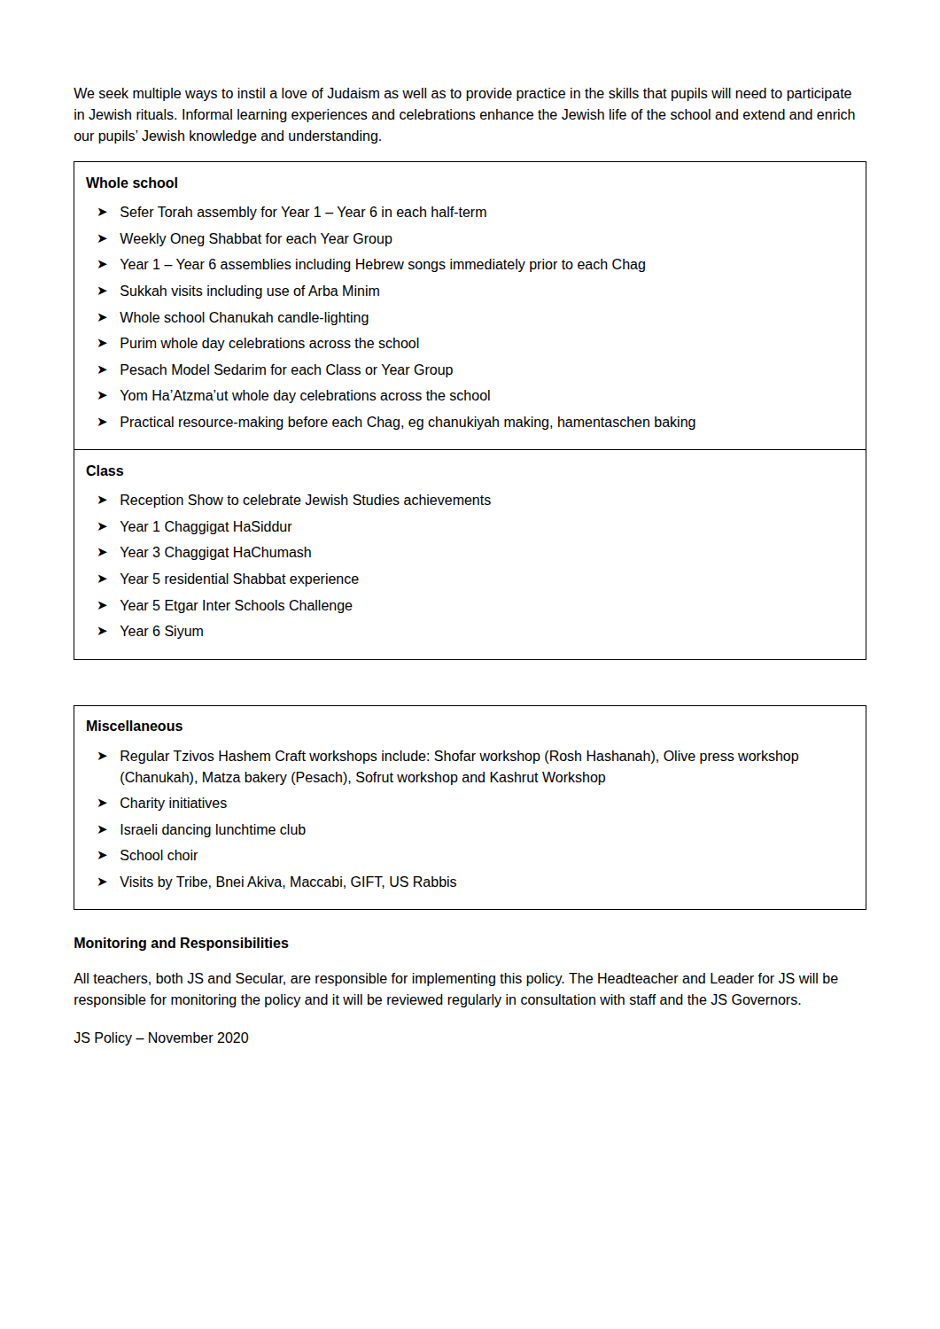We seek multiple ways to instil a love of Judaism as well as to provide practice in the skills that pupils will need to participate in Jewish rituals. Informal learning experiences and celebrations enhance the Jewish life of the school and extend and enrich our pupils’ Jewish knowledge and understanding.
Whole school
Sefer Torah assembly for Year 1 – Year 6 in each half-term
Weekly Oneg Shabbat for each Year Group
Year 1 – Year 6 assemblies including Hebrew songs immediately prior to each Chag
Sukkah visits including use of Arba Minim
Whole school Chanukah candle-lighting
Purim whole day celebrations across the school
Pesach Model Sedarim for each Class or Year Group
Yom Ha’Atzma’ut whole day celebrations across the school
Practical resource-making before each Chag, eg chanukiyah making, hamentaschen baking
Class
Reception Show to celebrate Jewish Studies achievements
Year 1 Chaggigat HaSiddur
Year 3 Chaggigat HaChumash
Year 5 residential Shabbat experience
Year 5 Etgar Inter Schools Challenge
Year 6 Siyum
Miscellaneous
Regular Tzivos Hashem Craft workshops include: Shofar workshop (Rosh Hashanah), Olive press workshop (Chanukah), Matza bakery (Pesach), Sofrut workshop and Kashrut Workshop
Charity initiatives
Israeli dancing lunchtime club
School choir
Visits by Tribe, Bnei Akiva, Maccabi, GIFT, US Rabbis
Monitoring and Responsibilities
All teachers, both JS and Secular, are responsible for implementing this policy. The Headteacher and Leader for JS will be responsible for monitoring the policy and it will be reviewed regularly in consultation with staff and the JS Governors.
JS Policy – November 2020